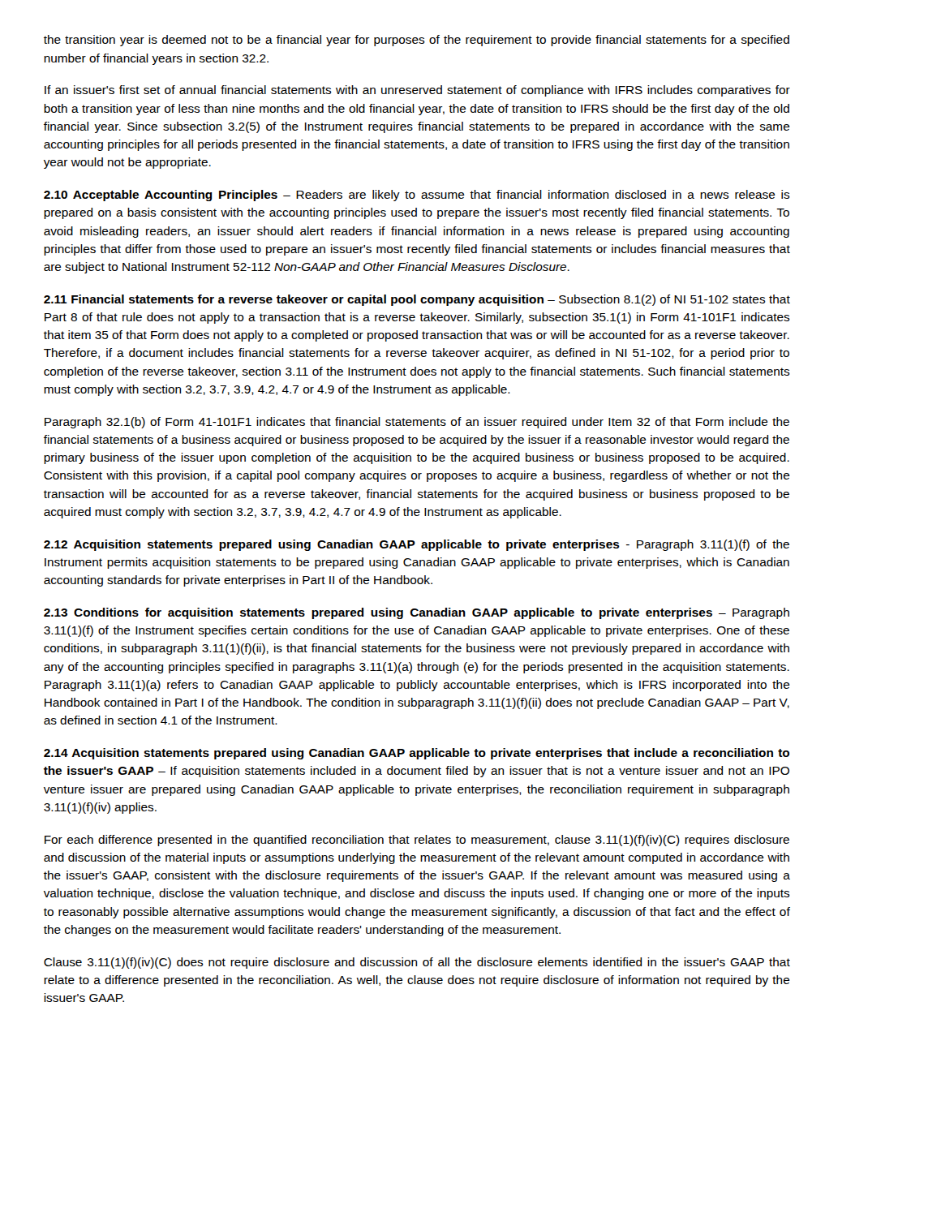the transition year is deemed not to be a financial year for purposes of the requirement to provide financial statements for a specified number of financial years in section 32.2.
If an issuer's first set of annual financial statements with an unreserved statement of compliance with IFRS includes comparatives for both a transition year of less than nine months and the old financial year, the date of transition to IFRS should be the first day of the old financial year. Since subsection 3.2(5) of the Instrument requires financial statements to be prepared in accordance with the same accounting principles for all periods presented in the financial statements, a date of transition to IFRS using the first day of the transition year would not be appropriate.
2.10 Acceptable Accounting Principles – Readers are likely to assume that financial information disclosed in a news release is prepared on a basis consistent with the accounting principles used to prepare the issuer's most recently filed financial statements. To avoid misleading readers, an issuer should alert readers if financial information in a news release is prepared using accounting principles that differ from those used to prepare an issuer's most recently filed financial statements or includes financial measures that are subject to National Instrument 52-112 Non-GAAP and Other Financial Measures Disclosure.
2.11 Financial statements for a reverse takeover or capital pool company acquisition – Subsection 8.1(2) of NI 51-102 states that Part 8 of that rule does not apply to a transaction that is a reverse takeover. Similarly, subsection 35.1(1) in Form 41-101F1 indicates that item 35 of that Form does not apply to a completed or proposed transaction that was or will be accounted for as a reverse takeover. Therefore, if a document includes financial statements for a reverse takeover acquirer, as defined in NI 51-102, for a period prior to completion of the reverse takeover, section 3.11 of the Instrument does not apply to the financial statements. Such financial statements must comply with section 3.2, 3.7, 3.9, 4.2, 4.7 or 4.9 of the Instrument as applicable.
Paragraph 32.1(b) of Form 41-101F1 indicates that financial statements of an issuer required under Item 32 of that Form include the financial statements of a business acquired or business proposed to be acquired by the issuer if a reasonable investor would regard the primary business of the issuer upon completion of the acquisition to be the acquired business or business proposed to be acquired. Consistent with this provision, if a capital pool company acquires or proposes to acquire a business, regardless of whether or not the transaction will be accounted for as a reverse takeover, financial statements for the acquired business or business proposed to be acquired must comply with section 3.2, 3.7, 3.9, 4.2, 4.7 or 4.9 of the Instrument as applicable.
2.12 Acquisition statements prepared using Canadian GAAP applicable to private enterprises - Paragraph 3.11(1)(f) of the Instrument permits acquisition statements to be prepared using Canadian GAAP applicable to private enterprises, which is Canadian accounting standards for private enterprises in Part II of the Handbook.
2.13 Conditions for acquisition statements prepared using Canadian GAAP applicable to private enterprises – Paragraph 3.11(1)(f) of the Instrument specifies certain conditions for the use of Canadian GAAP applicable to private enterprises. One of these conditions, in subparagraph 3.11(1)(f)(ii), is that financial statements for the business were not previously prepared in accordance with any of the accounting principles specified in paragraphs 3.11(1)(a) through (e) for the periods presented in the acquisition statements. Paragraph 3.11(1)(a) refers to Canadian GAAP applicable to publicly accountable enterprises, which is IFRS incorporated into the Handbook contained in Part I of the Handbook. The condition in subparagraph 3.11(1)(f)(ii) does not preclude Canadian GAAP – Part V, as defined in section 4.1 of the Instrument.
2.14 Acquisition statements prepared using Canadian GAAP applicable to private enterprises that include a reconciliation to the issuer's GAAP – If acquisition statements included in a document filed by an issuer that is not a venture issuer and not an IPO venture issuer are prepared using Canadian GAAP applicable to private enterprises, the reconciliation requirement in subparagraph 3.11(1)(f)(iv) applies.
For each difference presented in the quantified reconciliation that relates to measurement, clause 3.11(1)(f)(iv)(C) requires disclosure and discussion of the material inputs or assumptions underlying the measurement of the relevant amount computed in accordance with the issuer's GAAP, consistent with the disclosure requirements of the issuer's GAAP. If the relevant amount was measured using a valuation technique, disclose the valuation technique, and disclose and discuss the inputs used. If changing one or more of the inputs to reasonably possible alternative assumptions would change the measurement significantly, a discussion of that fact and the effect of the changes on the measurement would facilitate readers' understanding of the measurement.
Clause 3.11(1)(f)(iv)(C) does not require disclosure and discussion of all the disclosure elements identified in the issuer's GAAP that relate to a difference presented in the reconciliation. As well, the clause does not require disclosure of information not required by the issuer's GAAP.